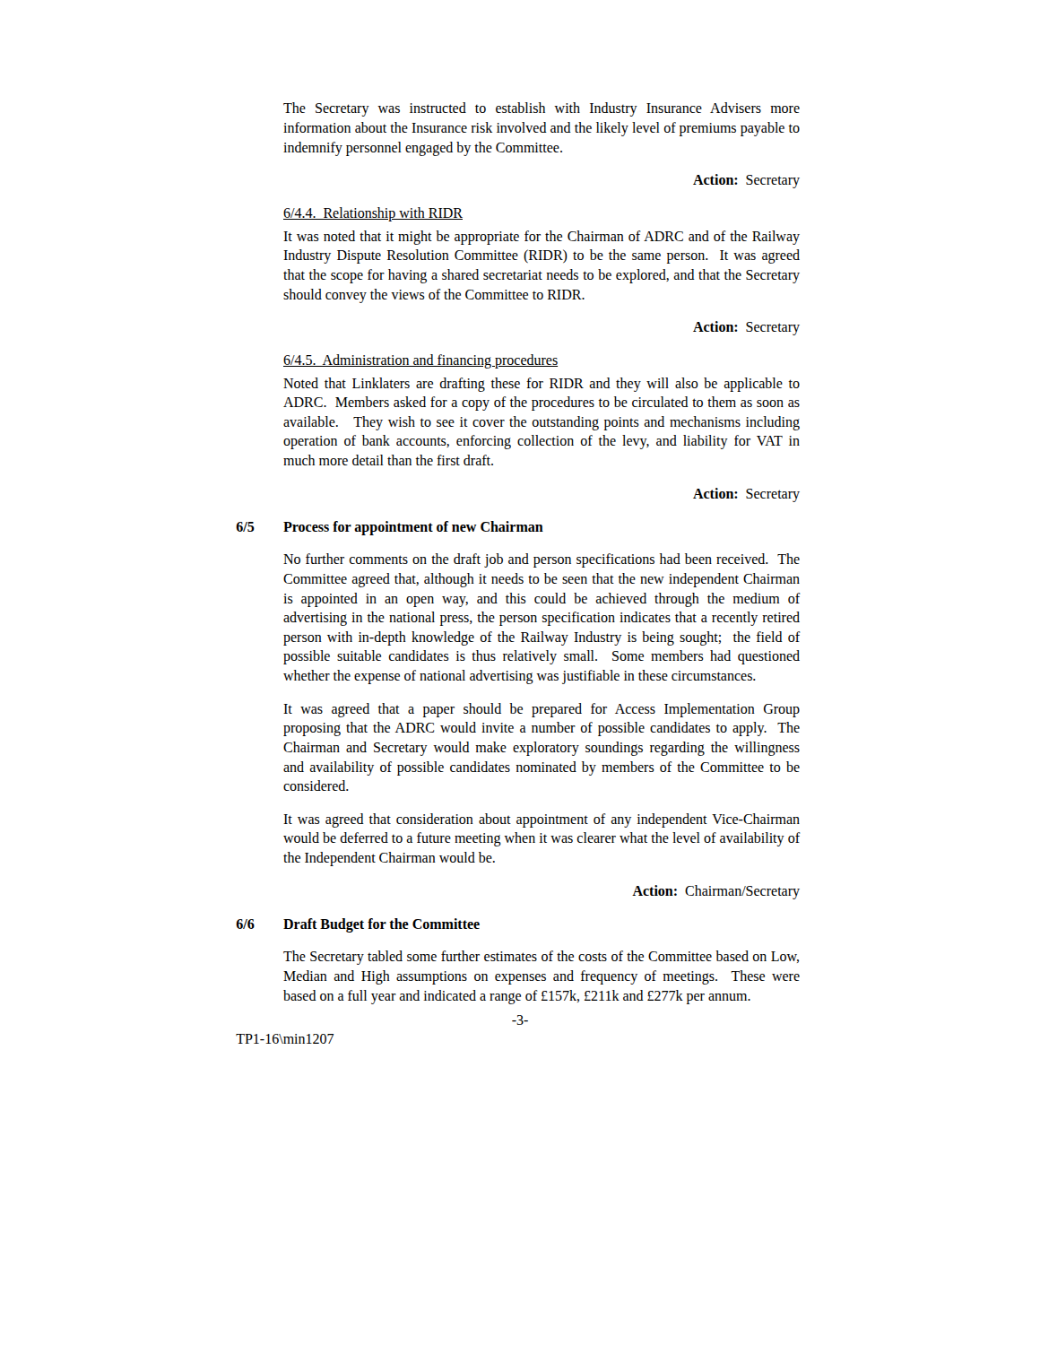The Secretary was instructed to establish with Industry Insurance Advisers more information about the Insurance risk involved and the likely level of premiums payable to indemnify personnel engaged by the Committee.
Action: Secretary
6/4.4. Relationship with RIDR
It was noted that it might be appropriate for the Chairman of ADRC and of the Railway Industry Dispute Resolution Committee (RIDR) to be the same person. It was agreed that the scope for having a shared secretariat needs to be explored, and that the Secretary should convey the views of the Committee to RIDR.
Action: Secretary
6/4.5. Administration and financing procedures
Noted that Linklaters are drafting these for RIDR and they will also be applicable to ADRC. Members asked for a copy of the procedures to be circulated to them as soon as available. They wish to see it cover the outstanding points and mechanisms including operation of bank accounts, enforcing collection of the levy, and liability for VAT in much more detail than the first draft.
Action: Secretary
6/5
Process for appointment of new Chairman
No further comments on the draft job and person specifications had been received. The Committee agreed that, although it needs to be seen that the new independent Chairman is appointed in an open way, and this could be achieved through the medium of advertising in the national press, the person specification indicates that a recently retired person with in-depth knowledge of the Railway Industry is being sought; the field of possible suitable candidates is thus relatively small. Some members had questioned whether the expense of national advertising was justifiable in these circumstances.
It was agreed that a paper should be prepared for Access Implementation Group proposing that the ADRC would invite a number of possible candidates to apply. The Chairman and Secretary would make exploratory soundings regarding the willingness and availability of possible candidates nominated by members of the Committee to be considered.
It was agreed that consideration about appointment of any independent Vice-Chairman would be deferred to a future meeting when it was clearer what the level of availability of the Independent Chairman would be.
Action: Chairman/Secretary
6/6
Draft Budget for the Committee
The Secretary tabled some further estimates of the costs of the Committee based on Low, Median and High assumptions on expenses and frequency of meetings. These were based on a full year and indicated a range of £157k, £211k and £277k per annum.
-3-
TP1-16\min1207